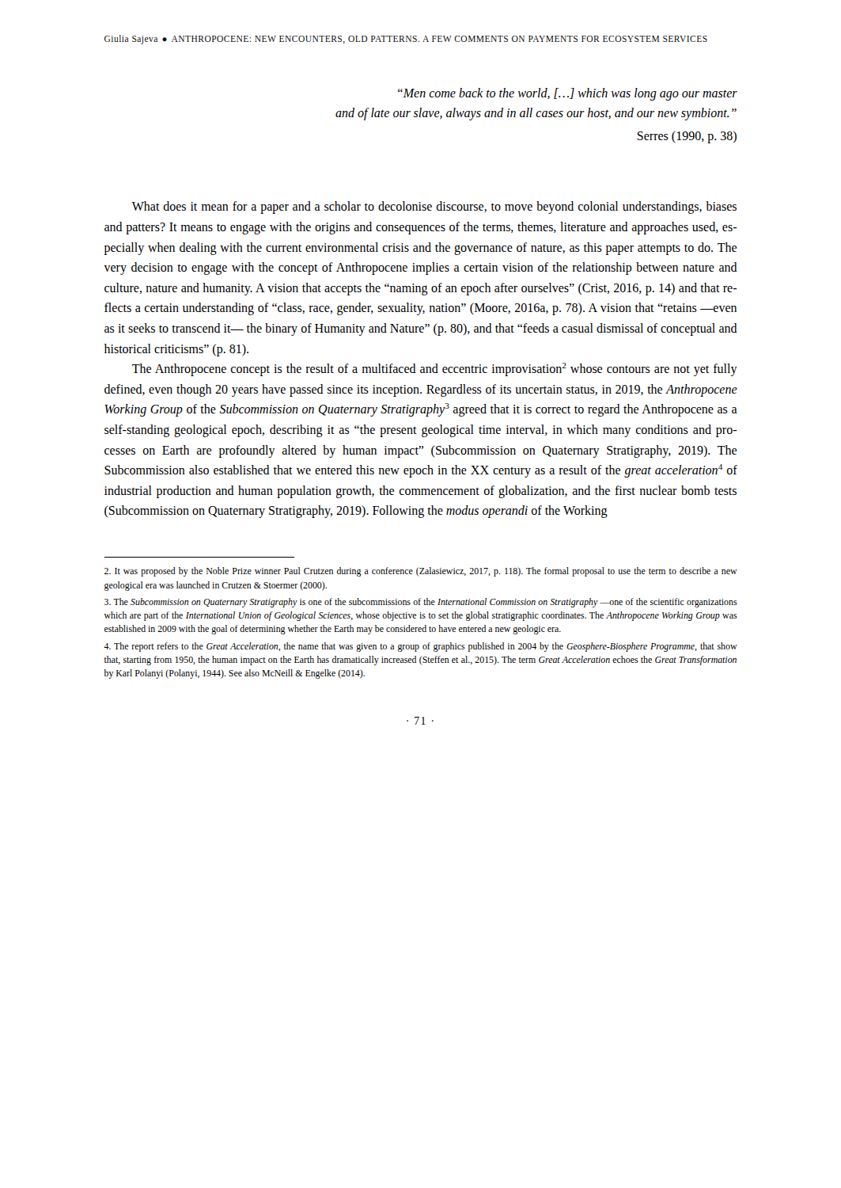Giulia Sajeva●ANTHROPOCENE: NEW ENCOUNTERS, OLD PATTERNS. A FEW COMMENTS ON PAYMENTS FOR ECOSYSTEM SERVICES
“Men come back to the world, […] which was long ago our master
and of late our slave, always and in all cases our host, and our new symbiont.”
Serres (1990, p. 38)
What does it mean for a paper and a scholar to decolonise discourse, to move beyond colonial understandings, biases and patters? It means to engage with the origins and consequences of the terms, themes, literature and approaches used, especially when dealing with the current environmental crisis and the governance of nature, as this paper attempts to do. The very decision to engage with the concept of Anthropocene implies a certain vision of the relationship between nature and culture, nature and humanity. A vision that accepts the “naming of an epoch after ourselves” (Crist, 2016, p. 14) and that reflects a certain understanding of “class, race, gender, sexuality, nation” (Moore, 2016a, p. 78). A vision that “retains —even as it seeks to transcend it— the binary of Humanity and Nature” (p. 80), and that “feeds a casual dismissal of conceptual and historical criticisms” (p. 81).
The Anthropocene concept is the result of a multifaced and eccentric improvisation2 whose contours are not yet fully defined, even though 20 years have passed since its inception. Regardless of its uncertain status, in 2019, the Anthropocene Working Group of the Subcommission on Quaternary Stratigraphy3 agreed that it is correct to regard the Anthropocene as a self-standing geological epoch, describing it as “the present geological time interval, in which many conditions and processes on Earth are profoundly altered by human impact” (Subcommission on Quaternary Stratigraphy, 2019). The Subcommission also established that we entered this new epoch in the XX century as a result of the great acceleration4 of industrial production and human population growth, the commencement of globalization, and the first nuclear bomb tests (Subcommission on Quaternary Stratigraphy, 2019). Following the modus operandi of the Working
2. It was proposed by the Noble Prize winner Paul Crutzen during a conference (Zalasiewicz, 2017, p. 118). The formal proposal to use the term to describe a new geological era was launched in Crutzen & Stoermer (2000).
3. The Subcommission on Quaternary Stratigraphy is one of the subcommissions of the International Commission on Stratigraphy —one of the scientific organizations which are part of the International Union of Geological Sciences, whose objective is to set the global stratigraphic coordinates. The Anthropocene Working Group was established in 2009 with the goal of determining whether the Earth may be considered to have entered a new geologic era.
4. The report refers to the Great Acceleration, the name that was given to a group of graphics published in 2004 by the Geosphere-Biosphere Programme, that show that, starting from 1950, the human impact on the Earth has dramatically increased (Steffen et al., 2015). The term Great Acceleration echoes the Great Transformation by Karl Polanyi (Polanyi, 1944). See also McNeill & Engelke (2014).
· 71 ·